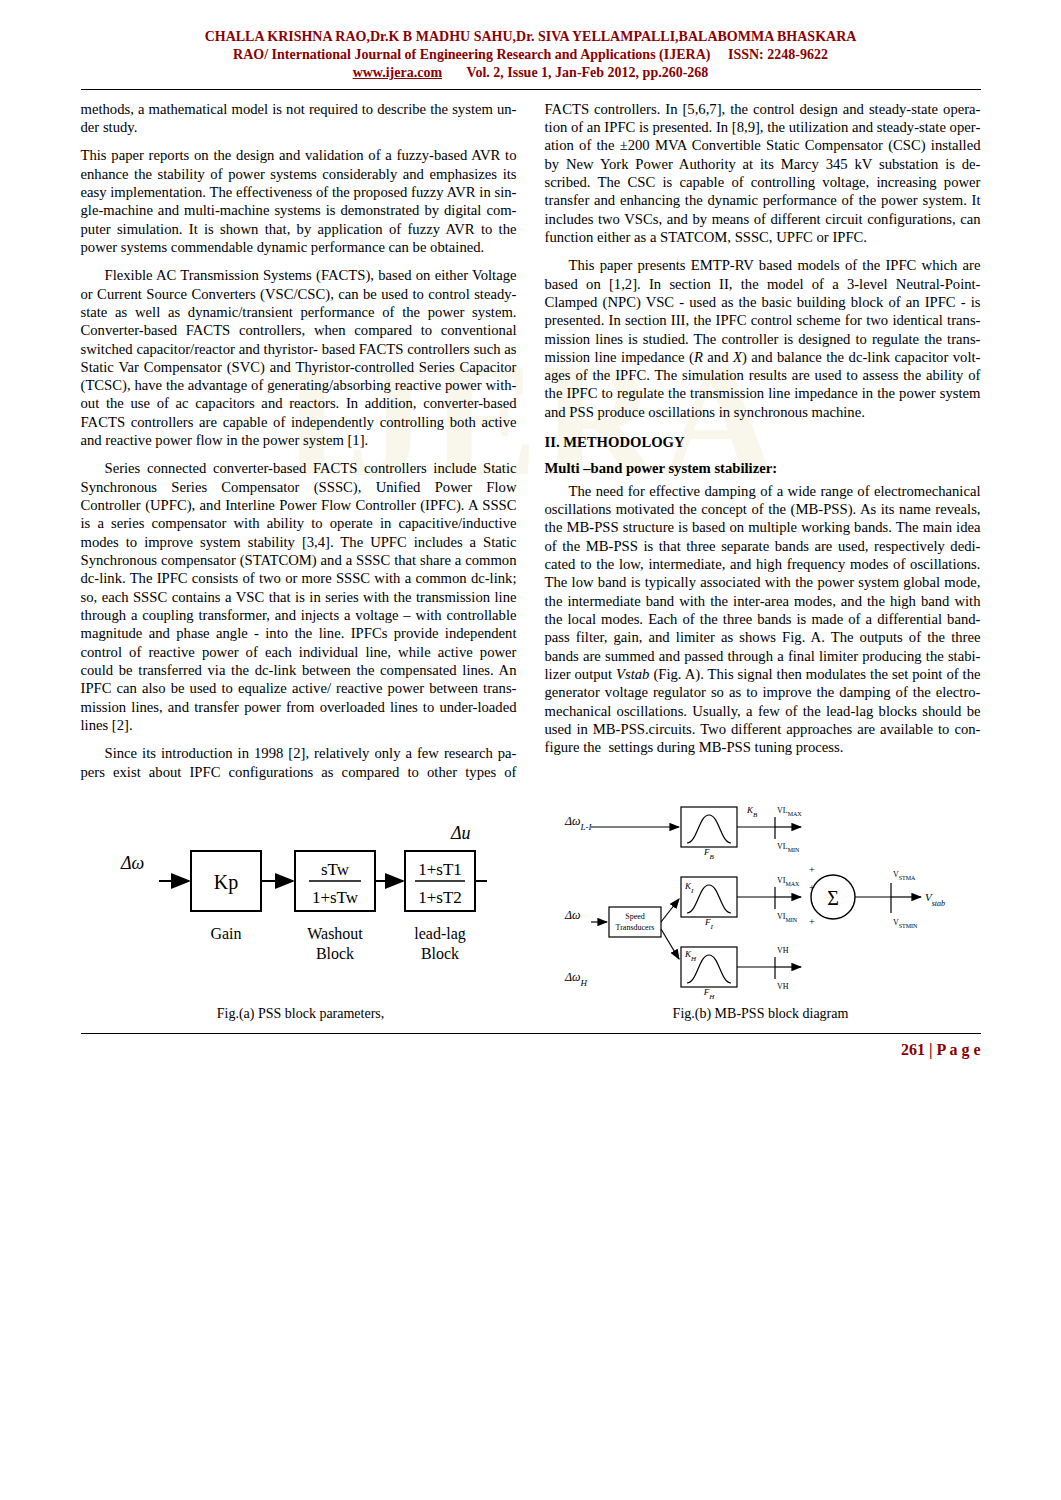CHALLA KRISHNA RAO,Dr.K B MADHU SAHU,Dr. SIVA YELLAMPALLI,BALABOMMA BHASKARA RAO/ International Journal of Engineering Research and Applications (IJERA) ISSN: 2248-9622 www.ijera.com Vol. 2, Issue 1, Jan-Feb 2012, pp.260-268
IJERA
methods, a mathematical model is not required to describe the system under study.
This paper reports on the design and validation of a fuzzy-based AVR to enhance the stability of power systems considerably and emphasizes its easy implementation. The effectiveness of the proposed fuzzy AVR in single-machine and multi-machine systems is demonstrated by digital computer simulation. It is shown that, by application of fuzzy AVR to the power systems commendable dynamic performance can be obtained.
Flexible AC Transmission Systems (FACTS), based on either Voltage or Current Source Converters (VSC/CSC), can be used to control steady-state as well as dynamic/transient performance of the power system. Converter-based FACTS controllers, when compared to conventional switched capacitor/reactor and thyristor- based FACTS controllers such as Static Var Compensator (SVC) and Thyristor-controlled Series Capacitor (TCSC), have the advantage of generating/absorbing reactive power without the use of ac capacitors and reactors. In addition, converter-based FACTS controllers are capable of independently controlling both active and reactive power flow in the power system [1].
Series connected converter-based FACTS controllers include Static Synchronous Series Compensator (SSSC), Unified Power Flow Controller (UPFC), and Interline Power Flow Controller (IPFC). A SSSC is a series compensator with ability to operate in capacitive/inductive modes to improve system stability [3,4]. The UPFC includes a Static Synchronous compensator (STATCOM) and a SSSC that share a common dc-link. The IPFC consists of two or more SSSC with a common dc-link; so, each SSSC contains a VSC that is in series with the transmission line through a coupling transformer, and injects a voltage – with controllable magnitude and phase angle - into the line. IPFCs provide independent control of reactive power of each individual line, while active power could be transferred via the dc-link between the compensated lines. An IPFC can also be used to equalize active/ reactive power between transmission lines, and transfer power from overloaded lines to under-loaded lines [2].
Since its introduction in 1998 [2], relatively only a few research papers exist about IPFC configurations as compared to other types of FACTS controllers. In [5,6,7], the control design and steady-state operation of an IPFC is presented. In [8,9], the utilization and steady-state operation of the ±200 MVA Convertible Static Compensator (CSC) installed by New York Power Authority at its Marcy 345 kV substation is described. The CSC is capable of controlling voltage, increasing power transfer and enhancing the dynamic performance of the power system. It includes two VSCs, and by means of different circuit configurations, can function either as a STATCOM, SSSC, UPFC or IPFC.
This paper presents EMTP-RV based models of the IPFC which are based on [1,2]. In section II, the model of a 3-level Neutral-Point-Clamped (NPC) VSC - used as the basic building block of an IPFC - is presented. In section III, the IPFC control scheme for two identical transmission lines is studied. The controller is designed to regulate the transmission line impedance (R and X) and balance the dc-link capacitor voltages of the IPFC. The simulation results are used to assess the ability of the IPFC to regulate the transmission line impedance in the power system and PSS produce oscillations in synchronous machine.
II. METHODOLOGY
Multi –band power system stabilizer:
The need for effective damping of a wide range of electromechanical oscillations motivated the concept of the (MB-PSS). As its name reveals, the MB-PSS structure is based on multiple working bands. The main idea of the MB-PSS is that three separate bands are used, respectively dedicated to the low, intermediate, and high frequency modes of oscillations. The low band is typically associated with the power system global mode, the intermediate band with the inter-area modes, and the high band with the local modes. Each of the three bands is made of a differential band-pass filter, gain, and limiter as shows Fig. A. The outputs of the three bands are summed and passed through a final limiter producing the stabilizer output Vstab (Fig. A). This signal then modulates the set point of the generator voltage regulator so as to improve the damping of the electromechanical oscillations. Usually, a few of the lead-lag blocks should be used in MB-PSS.circuits. Two different approaches are available to configure the settings during MB-PSS tuning process.
Δω Kp sTw 1+sTw 1+sT1 1+sT2 Δu Gain Washout Block lead-lag Block
Fig.(a) PSS block parameters,
ΔωL-I Δω ΔωH Speed Transducers FB KB FI KI FH KH VLMAX VLMIN VIMAX VIMIN VH VH Σ + + + VSTMA VSTMIN Vstab
Fig.(b) MB-PSS block diagram
261 | P a g e